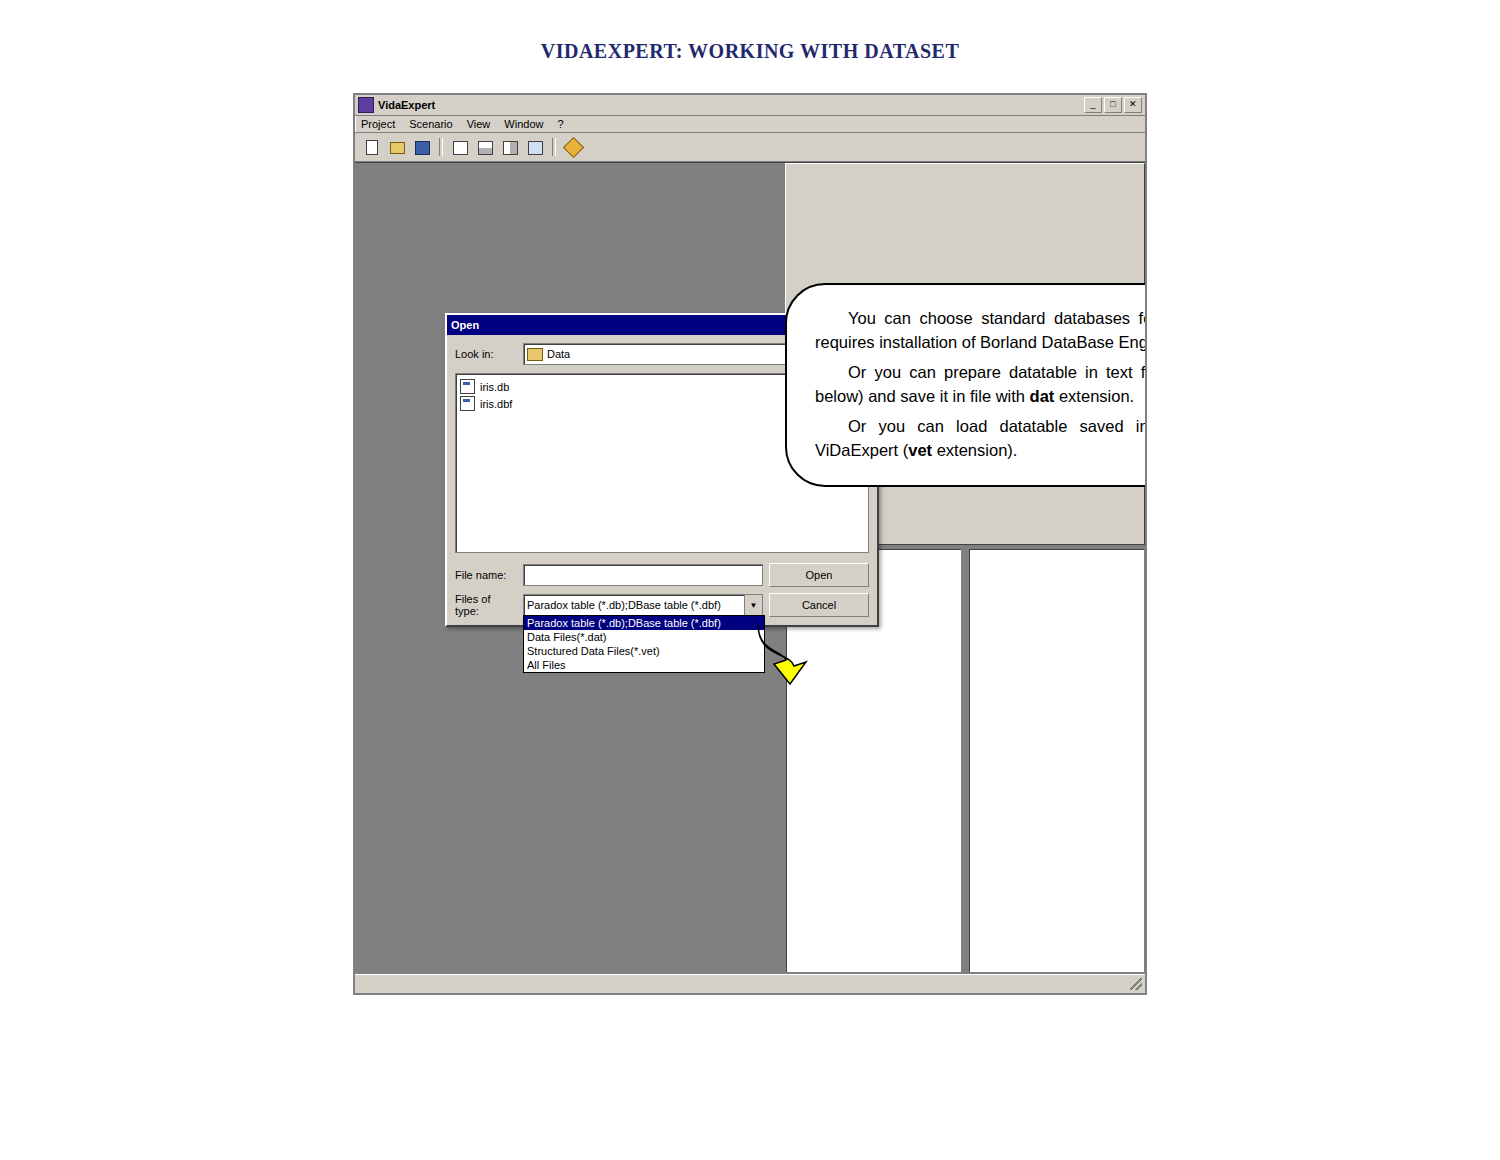VIDAEXPERT: WORKING WITH DATASET
VidaExpert
_
□
✕
Project Scenario View Window ?
Open ✕
Look in:
Data
▼
←
▣
iris.db
iris.dbf
File name:
Open
Files of type:
Paradox table (*.db);DBase table (*.dbf)
▼
Paradox table (*.db);DBase table (*.dbf)
Data Files(*.dat)
Structured Data Files(*.vet)
All Files
Cancel
You can choose standard databases format (db and dbf) (this requires installation of Borland DataBase Engine version 5.0 or later).
Or you can prepare datatable in text format (example provided below) and save it in file with dat extension.
Or you can load datatable saved in the internal format of ViDaExpert (vet extension).